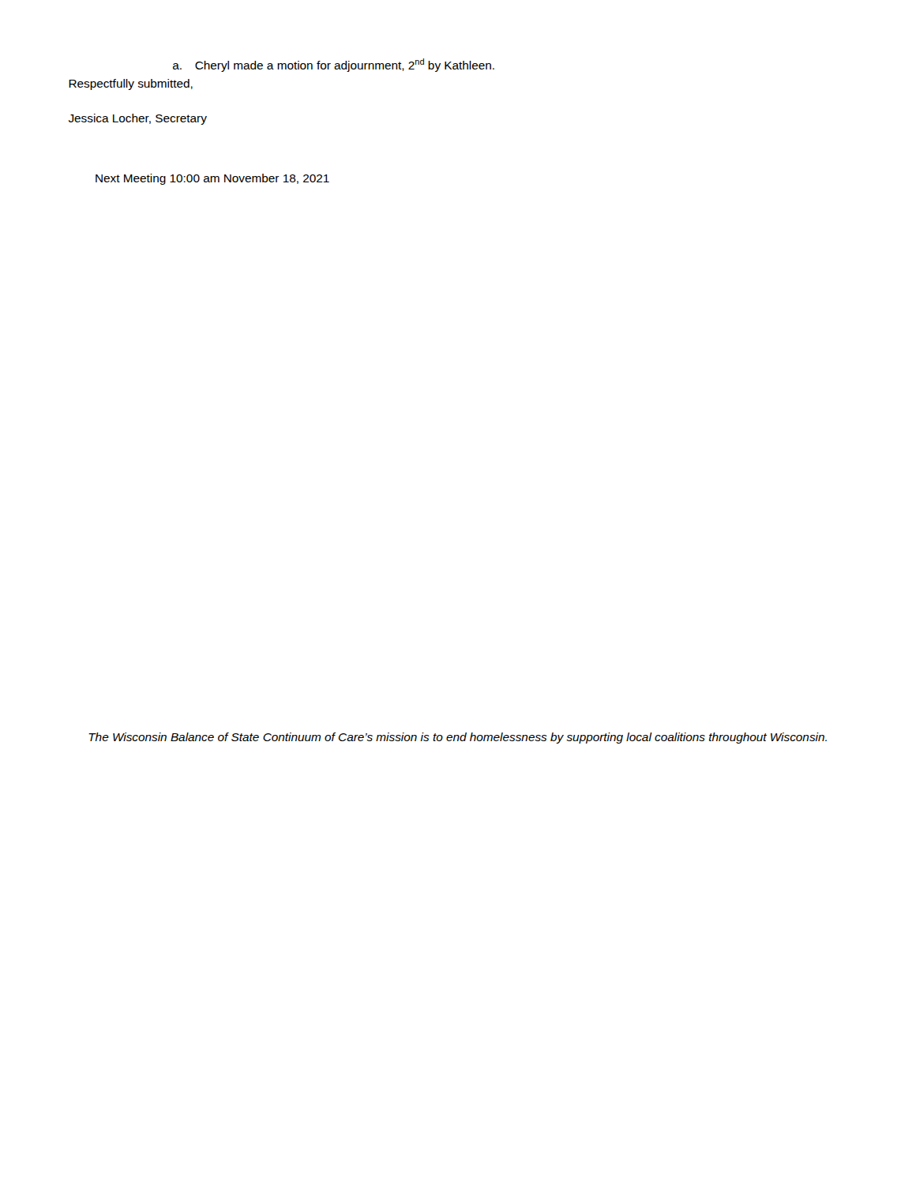Cheryl made a motion for adjournment, 2nd by Kathleen.
Respectfully submitted,
Jessica Locher, Secretary
Next Meeting 10:00 am November 18, 2021
The Wisconsin Balance of State Continuum of Care’s mission is to end homelessness by supporting local coalitions throughout Wisconsin.